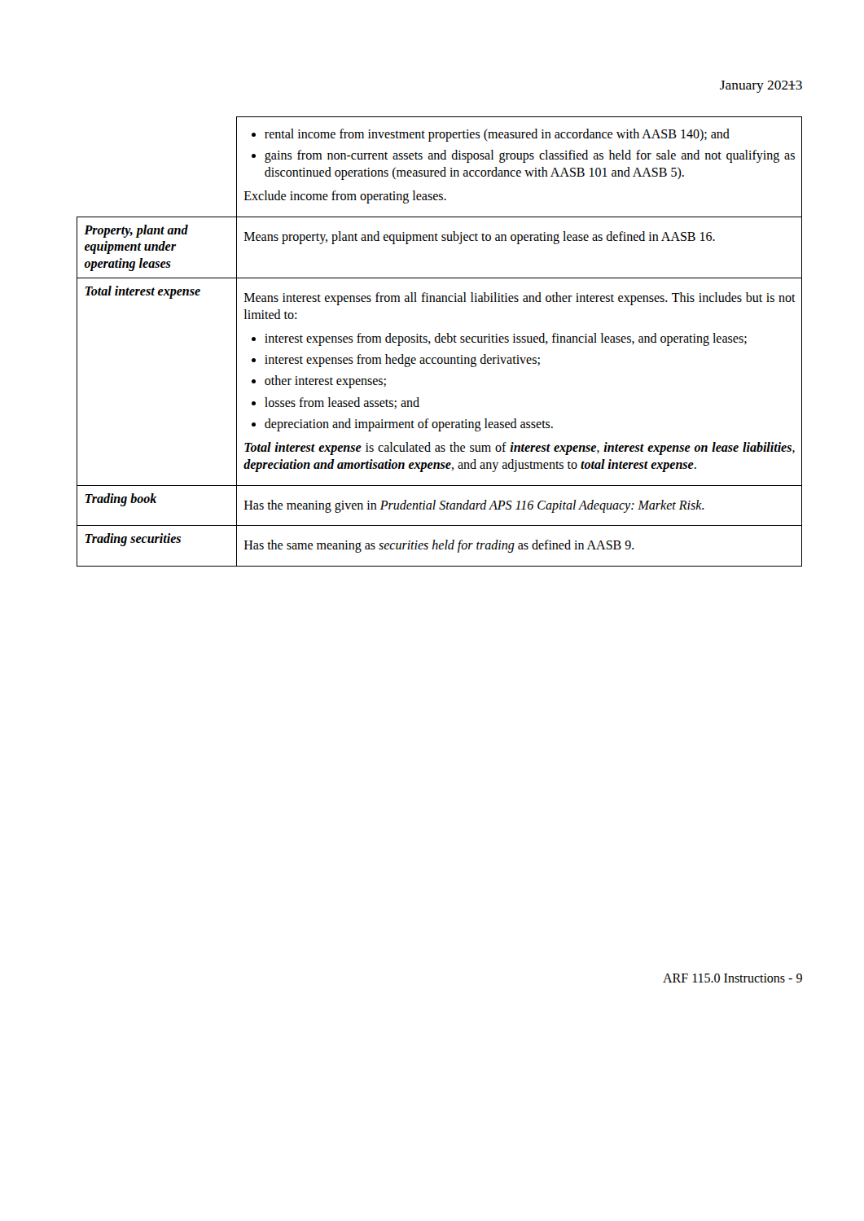January 20213
| | rental income from investment properties (measured in accordance with AASB 140); and gains from non-current assets and disposal groups classified as held for sale and not qualifying as discontinued operations (measured in accordance with AASB 101 and AASB 5). Exclude income from operating leases. |
| Property, plant and equipment under operating leases | Means property, plant and equipment subject to an operating lease as defined in AASB 16. |
| Total interest expense | Means interest expenses from all financial liabilities and other interest expenses. This includes but is not limited to: interest expenses from deposits, debt securities issued, financial leases, and operating leases; interest expenses from hedge accounting derivatives; other interest expenses; losses from leased assets; and depreciation and impairment of operating leased assets. Total interest expense is calculated as the sum of interest expense , interest expense on lease liabilities , depreciation and amortisation expense , and any adjustments to total interest expense . |
| Trading book | Has the meaning given in Prudential Standard APS 116 Capital Adequacy: Market Risk . |
| Trading securities | Has the same meaning as securities held for trading as defined in AASB 9. |
ARF 115.0 Instructions - 9